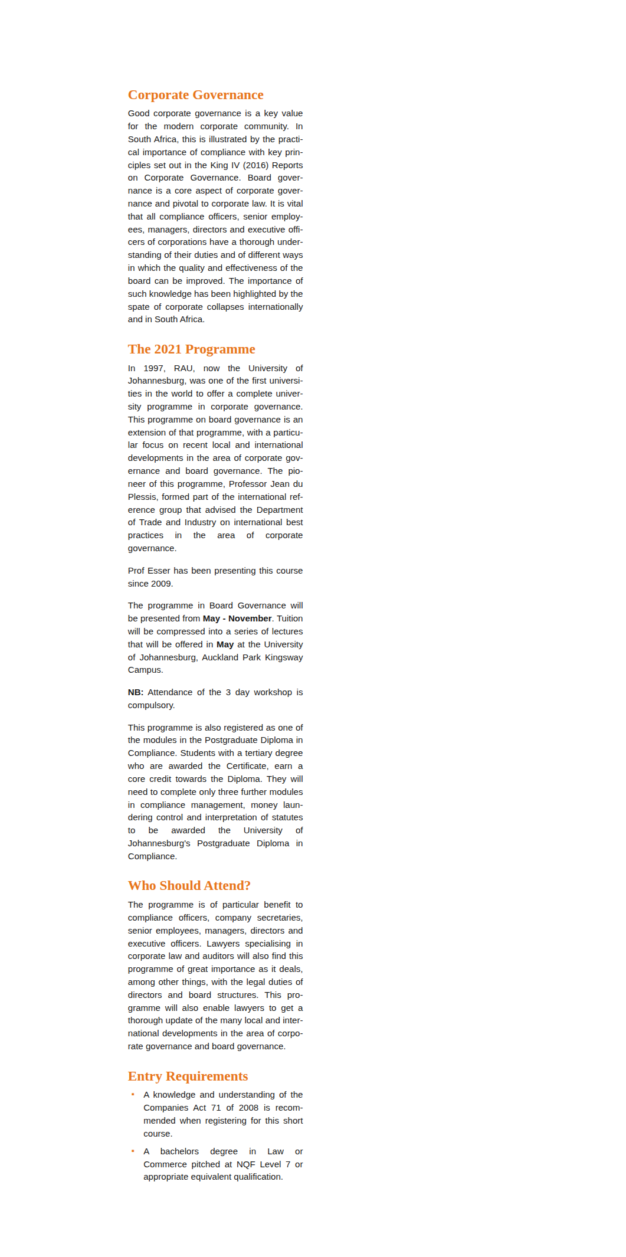Corporate Governance
Good corporate governance is a key value for the modern corporate community. In South Africa, this is illustrated by the practical importance of compliance with key principles set out in the King IV (2016) Reports on Corporate Governance. Board governance is a core aspect of corporate governance and pivotal to corporate law. It is vital that all compliance officers, senior employees, managers, directors and executive officers of corporations have a thorough understanding of their duties and of different ways in which the quality and effectiveness of the board can be improved. The importance of such knowledge has been highlighted by the spate of corporate collapses internationally and in South Africa.
The 2021 Programme
In 1997, RAU, now the University of Johannesburg, was one of the first universities in the world to offer a complete university programme in corporate governance. This programme on board governance is an extension of that programme, with a particular focus on recent local and international developments in the area of corporate governance and board governance. The pioneer of this programme, Professor Jean du Plessis, formed part of the international reference group that advised the Department of Trade and Industry on international best practices in the area of corporate governance.
Prof Esser has been presenting this course since 2009.
The programme in Board Governance will be presented from May - November. Tuition will be compressed into a series of lectures that will be offered in May at the University of Johannesburg, Auckland Park Kingsway Campus.
NB: Attendance of the 3 day workshop is compulsory.
This programme is also registered as one of the modules in the Postgraduate Diploma in Compliance. Students with a tertiary degree who are awarded the Certificate, earn a core credit towards the Diploma. They will need to complete only three further modules in compliance management, money laundering control and interpretation of statutes to be awarded the University of Johannesburg's Postgraduate Diploma in Compliance.
Who Should Attend?
The programme is of particular benefit to compliance officers, company secretaries, senior employees, managers, directors and executive officers. Lawyers specialising in corporate law and auditors will also find this programme of great importance as it deals, among other things, with the legal duties of directors and board structures. This programme will also enable lawyers to get a thorough update of the many local and international developments in the area of corporate governance and board governance.
Entry Requirements
A knowledge and understanding of the Companies Act 71 of 2008 is recommended when registering for this short course.
A bachelors degree in Law or Commerce pitched at NQF Level 7 or appropriate equivalent qualification.